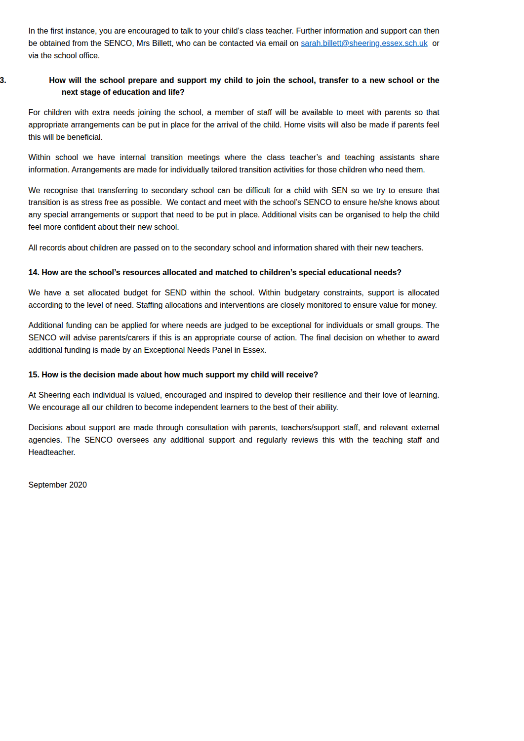In the first instance, you are encouraged to talk to your child’s class teacher. Further information and support can then be obtained from the SENCO, Mrs Billett, who can be contacted via email on sarah.billett@sheering.essex.sch.uk or via the school office.
13. How will the school prepare and support my child to join the school, transfer to a new school or the next stage of education and life?
For children with extra needs joining the school, a member of staff will be available to meet with parents so that appropriate arrangements can be put in place for the arrival of the child. Home visits will also be made if parents feel this will be beneficial.
Within school we have internal transition meetings where the class teacher’s and teaching assistants share information. Arrangements are made for individually tailored transition activities for those children who need them.
We recognise that transferring to secondary school can be difficult for a child with SEN so we try to ensure that transition is as stress free as possible. We contact and meet with the school’s SENCO to ensure he/she knows about any special arrangements or support that need to be put in place. Additional visits can be organised to help the child feel more confident about their new school.
All records about children are passed on to the secondary school and information shared with their new teachers.
14. How are the school’s resources allocated and matched to children’s special educational needs?
We have a set allocated budget for SEND within the school. Within budgetary constraints, support is allocated according to the level of need. Staffing allocations and interventions are closely monitored to ensure value for money.
Additional funding can be applied for where needs are judged to be exceptional for individuals or small groups. The SENCO will advise parents/carers if this is an appropriate course of action. The final decision on whether to award additional funding is made by an Exceptional Needs Panel in Essex.
15. How is the decision made about how much support my child will receive?
At Sheering each individual is valued, encouraged and inspired to develop their resilience and their love of learning. We encourage all our children to become independent learners to the best of their ability.
Decisions about support are made through consultation with parents, teachers/support staff, and relevant external agencies. The SENCO oversees any additional support and regularly reviews this with the teaching staff and Headteacher.
September 2020